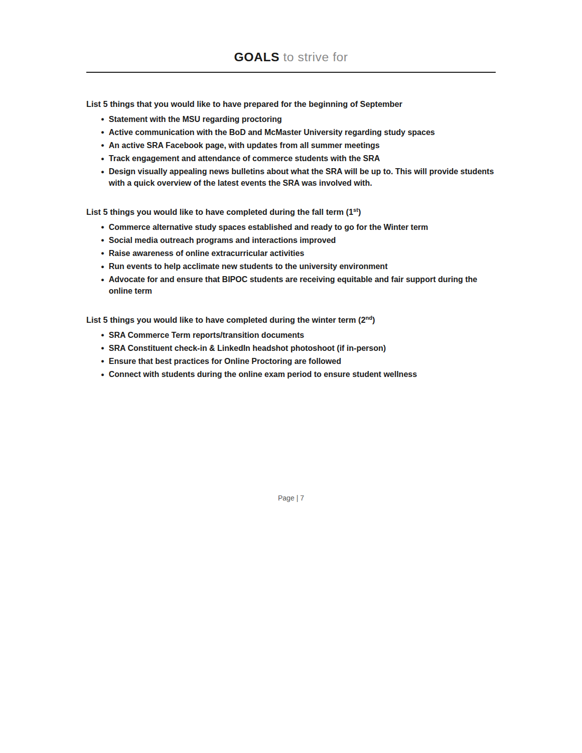GOALS to strive for
List 5 things that you would like to have prepared for the beginning of September
Statement with the MSU regarding proctoring
Active communication with the BoD and McMaster University regarding study spaces
An active SRA Facebook page, with updates from all summer meetings
Track engagement and attendance of commerce students with the SRA
Design visually appealing news bulletins about what the SRA will be up to. This will provide students with a quick overview of the latest events the SRA was involved with.
List 5 things you would like to have completed during the fall term (1st)
Commerce alternative study spaces established and ready to go for the Winter term
Social media outreach programs and interactions improved
Raise awareness of online extracurricular activities
Run events to help acclimate new students to the university environment
Advocate for and ensure that BIPOC students are receiving equitable and fair support during the online term
List 5 things you would like to have completed during the winter term (2nd)
SRA Commerce Term reports/transition documents
SRA Constituent check-in & LinkedIn headshot photoshoot (if in-person)
Ensure that best practices for Online Proctoring are followed
Connect with students during the online exam period to ensure student wellness
Page | 7